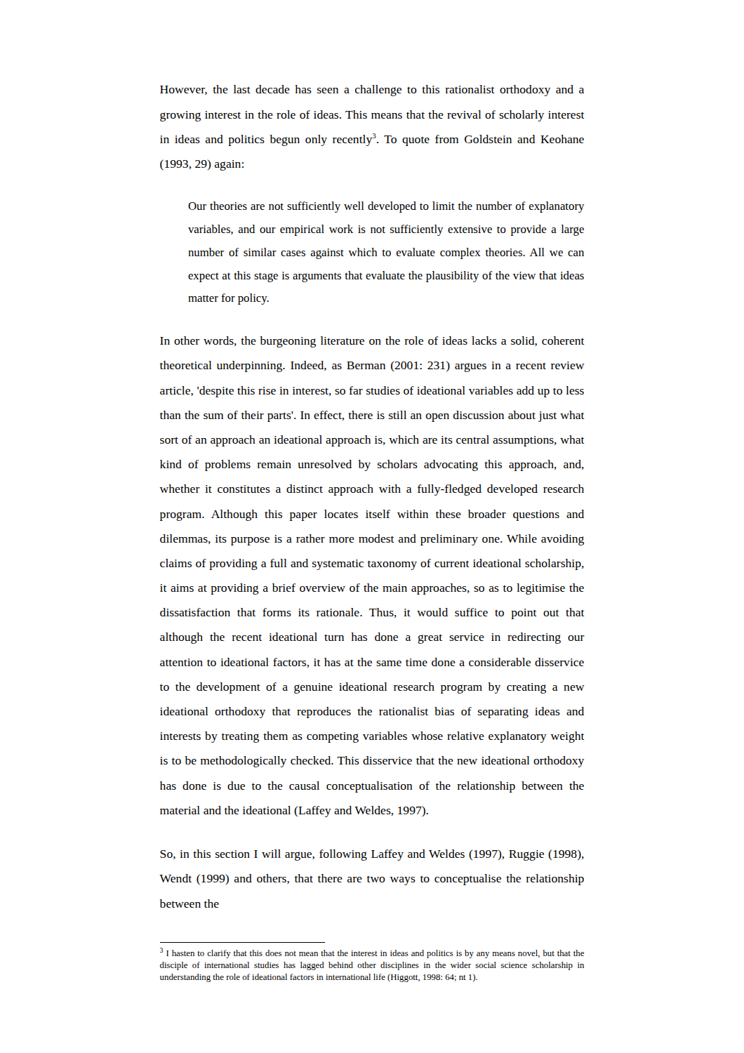However, the last decade has seen a challenge to this rationalist orthodoxy and a growing interest in the role of ideas. This means that the revival of scholarly interest in ideas and politics begun only recently3. To quote from Goldstein and Keohane (1993, 29) again:
Our theories are not sufficiently well developed to limit the number of explanatory variables, and our empirical work is not sufficiently extensive to provide a large number of similar cases against which to evaluate complex theories. All we can expect at this stage is arguments that evaluate the plausibility of the view that ideas matter for policy.
In other words, the burgeoning literature on the role of ideas lacks a solid, coherent theoretical underpinning. Indeed, as Berman (2001: 231) argues in a recent review article, 'despite this rise in interest, so far studies of ideational variables add up to less than the sum of their parts'. In effect, there is still an open discussion about just what sort of an approach an ideational approach is, which are its central assumptions, what kind of problems remain unresolved by scholars advocating this approach, and, whether it constitutes a distinct approach with a fully-fledged developed research program. Although this paper locates itself within these broader questions and dilemmas, its purpose is a rather more modest and preliminary one. While avoiding claims of providing a full and systematic taxonomy of current ideational scholarship, it aims at providing a brief overview of the main approaches, so as to legitimise the dissatisfaction that forms its rationale. Thus, it would suffice to point out that although the recent ideational turn has done a great service in redirecting our attention to ideational factors, it has at the same time done a considerable disservice to the development of a genuine ideational research program by creating a new ideational orthodoxy that reproduces the rationalist bias of separating ideas and interests by treating them as competing variables whose relative explanatory weight is to be methodologically checked. This disservice that the new ideational orthodoxy has done is due to the causal conceptualisation of the relationship between the material and the ideational (Laffey and Weldes, 1997).
So, in this section I will argue, following Laffey and Weldes (1997), Ruggie (1998), Wendt (1999) and others, that there are two ways to conceptualise the relationship between the
3 I hasten to clarify that this does not mean that the interest in ideas and politics is by any means novel, but that the disciple of international studies has lagged behind other disciplines in the wider social science scholarship in understanding the role of ideational factors in international life (Higgott, 1998: 64; nt 1).